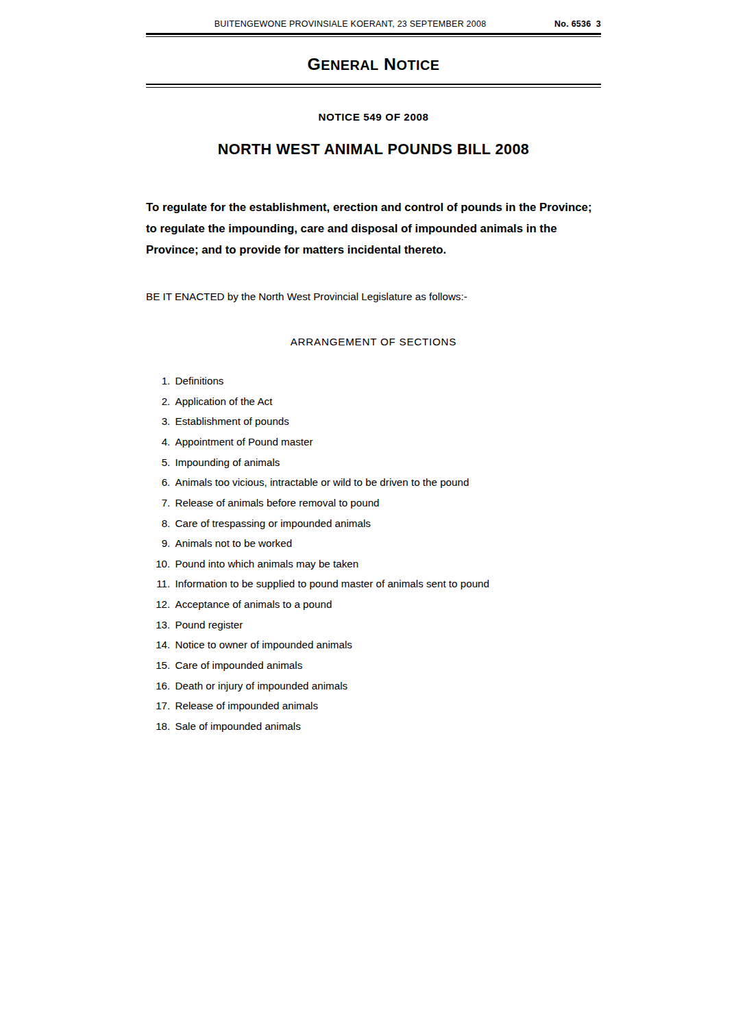BUITENGEWONE PROVINSIALE KOERANT, 23 SEPTEMBER 2008 No. 6536 3
GENERAL NOTICE
NOTICE 549 OF 2008
NORTH WEST ANIMAL POUNDS BILL 2008
To regulate for the establishment, erection and control of pounds in the Province; to regulate the impounding, care and disposal of impounded animals in the Province; and to provide for matters incidental thereto.
BE IT ENACTED by the North West Provincial Legislature as follows:-
ARRANGEMENT OF SECTIONS
Definitions
Application of the Act
Establishment of pounds
Appointment of Pound master
Impounding of animals
Animals too vicious, intractable or wild to be driven to the pound
Release of animals before removal to pound
Care of trespassing or impounded animals
Animals not to be worked
Pound into which animals may be taken
Information to be supplied to pound master of animals sent to pound
Acceptance of animals to a pound
Pound register
Notice to owner of impounded animals
Care of impounded animals
Death or injury of impounded animals
Release of impounded animals
Sale of impounded animals